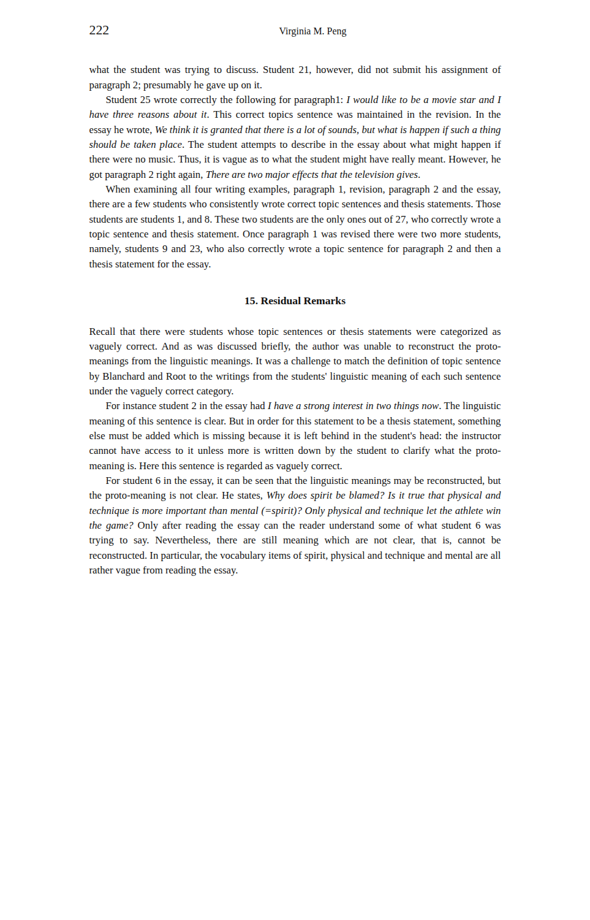222 Virginia M. Peng
what the student was trying to discuss. Student 21, however, did not submit his assignment of paragraph 2; presumably he gave up on it.
Student 25 wrote correctly the following for paragraph1: I would like to be a movie star and I have three reasons about it. This correct topics sentence was maintained in the revision. In the essay he wrote, We think it is granted that there is a lot of sounds, but what is happen if such a thing should be taken place. The student attempts to describe in the essay about what might happen if there were no music. Thus, it is vague as to what the student might have really meant. However, he got paragraph 2 right again, There are two major effects that the television gives.
When examining all four writing examples, paragraph 1, revision, paragraph 2 and the essay, there are a few students who consistently wrote correct topic sentences and thesis statements. Those students are students 1, and 8. These two students are the only ones out of 27, who correctly wrote a topic sentence and thesis statement. Once paragraph 1 was revised there were two more students, namely, students 9 and 23, who also correctly wrote a topic sentence for paragraph 2 and then a thesis statement for the essay.
15. Residual Remarks
Recall that there were students whose topic sentences or thesis statements were categorized as vaguely correct. And as was discussed briefly, the author was unable to reconstruct the proto-meanings from the linguistic meanings. It was a challenge to match the definition of topic sentence by Blanchard and Root to the writings from the students' linguistic meaning of each such sentence under the vaguely correct category.
For instance student 2 in the essay had I have a strong interest in two things now. The linguistic meaning of this sentence is clear. But in order for this statement to be a thesis statement, something else must be added which is missing because it is left behind in the student's head: the instructor cannot have access to it unless more is written down by the student to clarify what the proto-meaning is. Here this sentence is regarded as vaguely correct.
For student 6 in the essay, it can be seen that the linguistic meanings may be reconstructed, but the proto-meaning is not clear. He states, Why does spirit be blamed? Is it true that physical and technique is more important than mental (=spirit)? Only physical and technique let the athlete win the game? Only after reading the essay can the reader understand some of what student 6 was trying to say. Nevertheless, there are still meaning which are not clear, that is, cannot be reconstructed. In particular, the vocabulary items of spirit, physical and technique and mental are all rather vague from reading the essay.